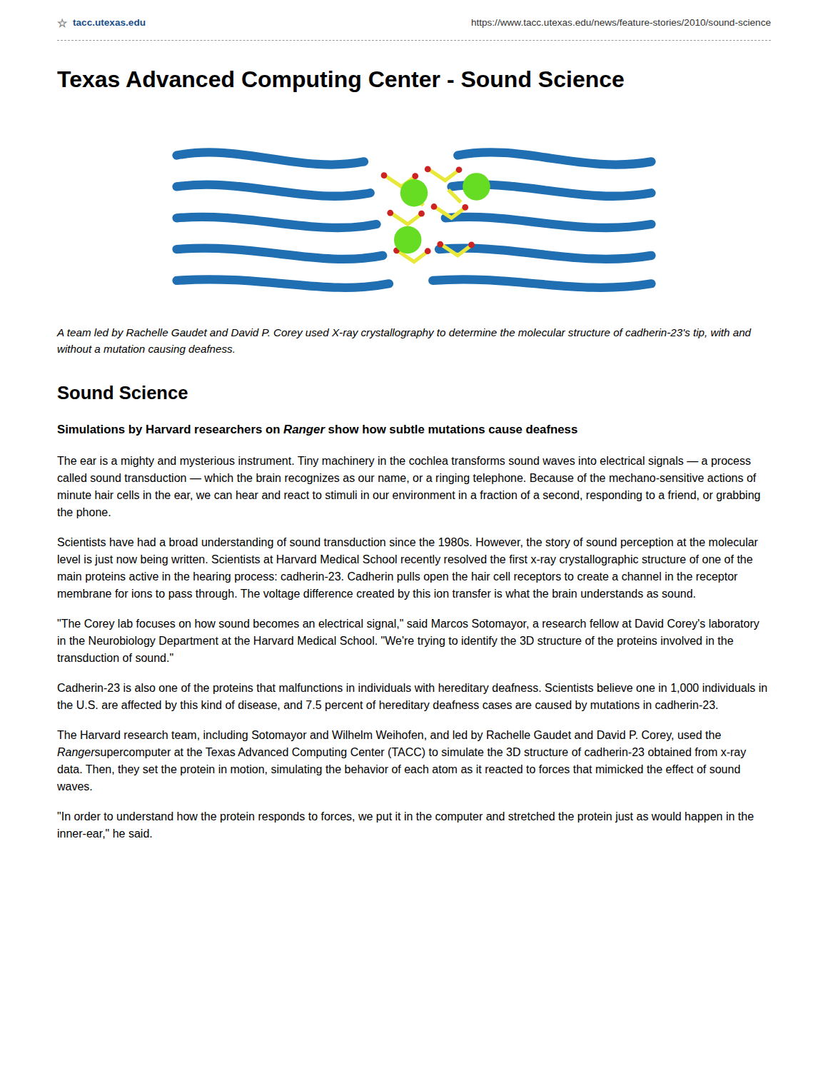☆tacc.utexas.edu
https://www.tacc.utexas.edu/news/feature-stories/2010/sound-science
Texas Advanced Computing Center - Sound Science
A team led by Rachelle Gaudet and David P. Corey used X-ray crystallography to determine the molecular structure of cadherin-23's tip, with and without a mutation causing deafness.
Sound Science
Simulations by Harvard researchers on Ranger show how subtle mutations cause deafness
The ear is a mighty and mysterious instrument. Tiny machinery in the cochlea transforms sound waves into electrical signals — a process called sound transduction — which the brain recognizes as our name, or a ringing telephone. Because of the mechano-sensitive actions of minute hair cells in the ear, we can hear and react to stimuli in our environment in a fraction of a second, responding to a friend, or grabbing the phone.
Scientists have had a broad understanding of sound transduction since the 1980s. However, the story of sound perception at the molecular level is just now being written. Scientists at Harvard Medical School recently resolved the first x-ray crystallographic structure of one of the main proteins active in the hearing process: cadherin-23. Cadherin pulls open the hair cell receptors to create a channel in the receptor membrane for ions to pass through. The voltage difference created by this ion transfer is what the brain understands as sound.
"The Corey lab focuses on how sound becomes an electrical signal," said Marcos Sotomayor, a research fellow at David Corey's laboratory in the Neurobiology Department at the Harvard Medical School. "We're trying to identify the 3D structure of the proteins involved in the transduction of sound."
Cadherin-23 is also one of the proteins that malfunctions in individuals with hereditary deafness. Scientists believe one in 1,000 individuals in the U.S. are affected by this kind of disease, and 7.5 percent of hereditary deafness cases are caused by mutations in cadherin-23.
The Harvard research team, including Sotomayor and Wilhelm Weihofen, and led by Rachelle Gaudet and David P. Corey, used the Rangersupercomputer at the Texas Advanced Computing Center (TACC) to simulate the 3D structure of cadherin-23 obtained from x-ray data. Then, they set the protein in motion, simulating the behavior of each atom as it reacted to forces that mimicked the effect of sound waves.
"In order to understand how the protein responds to forces, we put it in the computer and stretched the protein just as would happen in the inner-ear," he said.